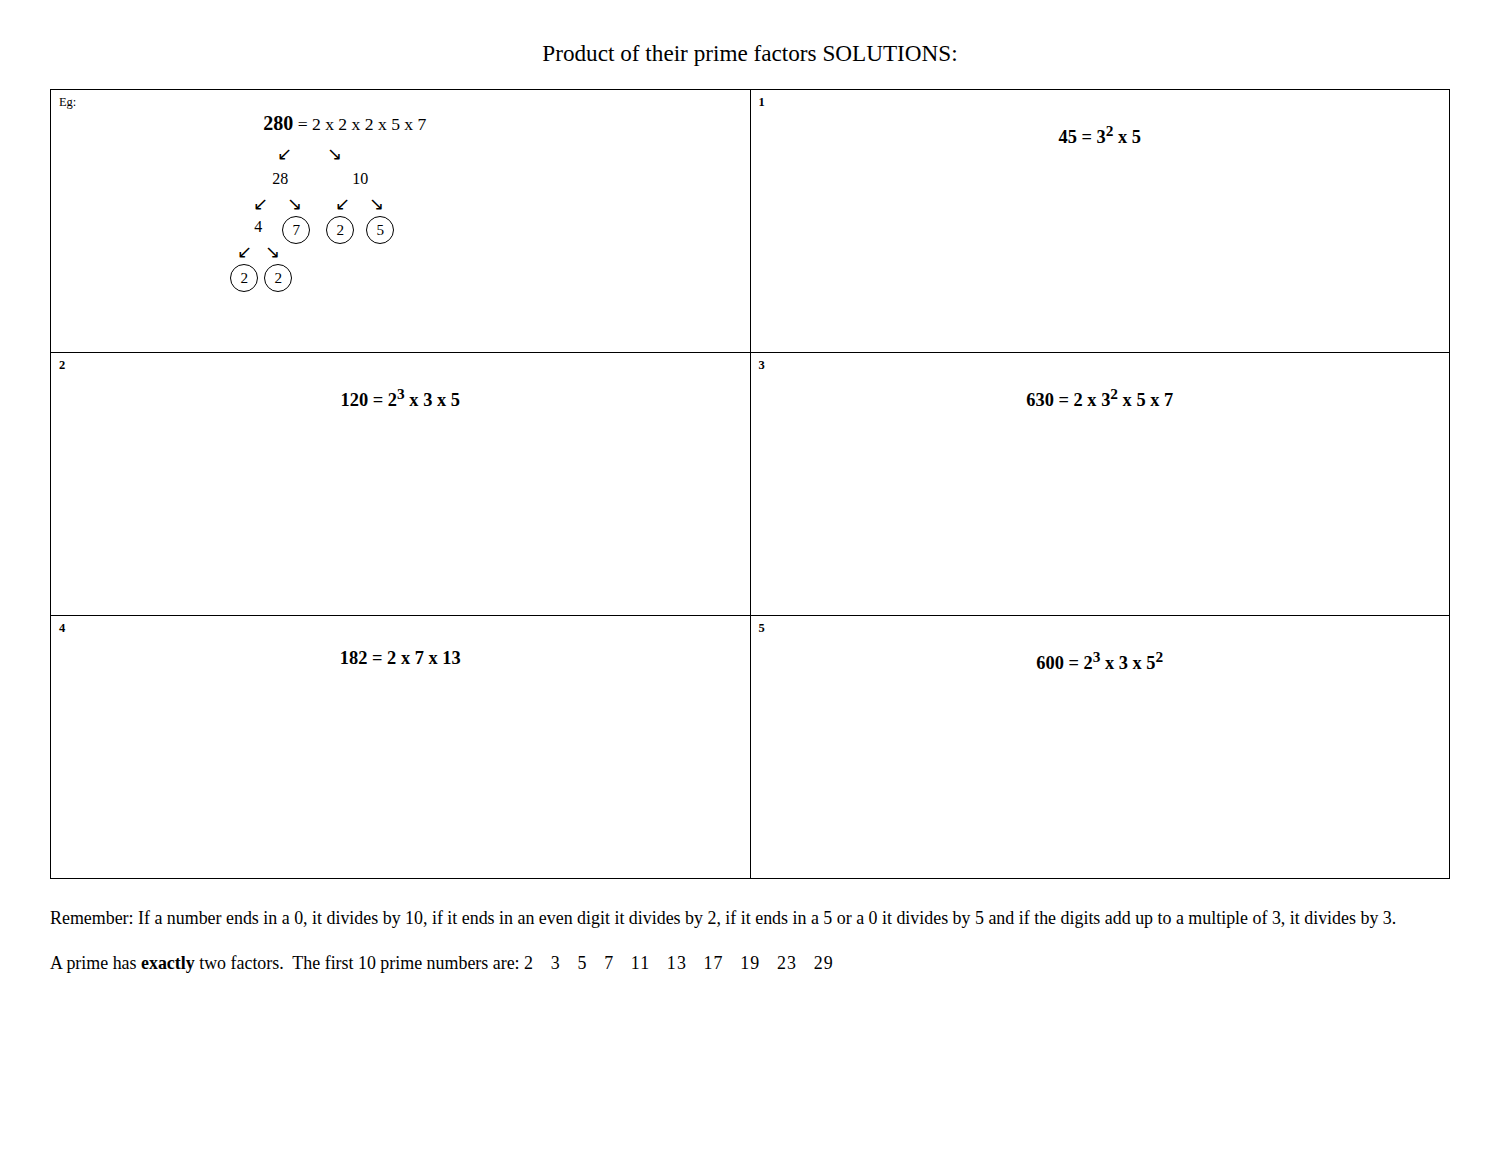Product of their prime factors SOLUTIONS:
| Eg: 280 = 2 x 2 x 2 x 5 x 7 ↙ ↘ 28 10 ↙ ↘ ↙ ↘ 4 7 2 5 ↙ ↘ 2 2 | 1 45 = 3 2 x 5 |
| 2 120 = 2 3 x 3 x 5 | 3 630 = 2 x 3 2 x 5 x 7 |
| 4 182 = 2 x 7 x 13 | 5 600 = 2 3 x 3 x 5 2 |
Remember: If a number ends in a 0, it divides by 10, if it ends in an even digit it divides by 2, if it ends in a 5 or a 0 it divides by 5 and if the digits add up to a multiple of 3, it divides by 3.
A prime has exactly two factors. The first 10 prime numbers are: 2 3 5 7 11 13 17 19 23 29